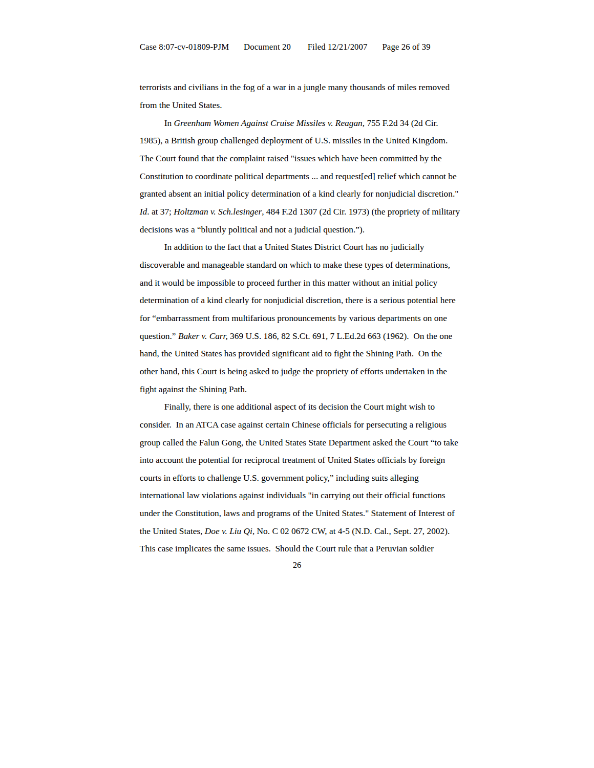Case 8:07-cv-01809-PJM Document 20 Filed 12/21/2007 Page 26 of 39
terrorists and civilians in the fog of a war in a jungle many thousands of miles removed from the United States.
In Greenham Women Against Cruise Missiles v. Reagan, 755 F.2d 34 (2d Cir. 1985), a British group challenged deployment of U.S. missiles in the United Kingdom. The Court found that the complaint raised "issues which have been committed by the Constitution to coordinate political departments ... and request[ed] relief which cannot be granted absent an initial policy determination of a kind clearly for nonjudicial discretion." Id. at 37; Holtzman v. Sch.lesinger, 484 F.2d 1307 (2d Cir. 1973) (the propriety of military decisions was a “bluntly political and not a judicial question.”).
In addition to the fact that a United States District Court has no judicially discoverable and manageable standard on which to make these types of determinations, and it would be impossible to proceed further in this matter without an initial policy determination of a kind clearly for nonjudicial discretion, there is a serious potential here for “embarrassment from multifarious pronouncements by various departments on one question.” Baker v. Carr, 369 U.S. 186, 82 S.Ct. 691, 7 L.Ed.2d 663 (1962). On the one hand, the United States has provided significant aid to fight the Shining Path. On the other hand, this Court is being asked to judge the propriety of efforts undertaken in the fight against the Shining Path.
Finally, there is one additional aspect of its decision the Court might wish to consider. In an ATCA case against certain Chinese officials for persecuting a religious group called the Falun Gong, the United States State Department asked the Court “to take into account the potential for reciprocal treatment of United States officials by foreign courts in efforts to challenge U.S. government policy,” including suits alleging international law violations against individuals "in carrying out their official functions under the Constitution, laws and programs of the United States." Statement of Interest of the United States, Doe v. Liu Qi, No. C 02 0672 CW, at 4-5 (N.D. Cal., Sept. 27, 2002). This case implicates the same issues. Should the Court rule that a Peruvian soldier
26